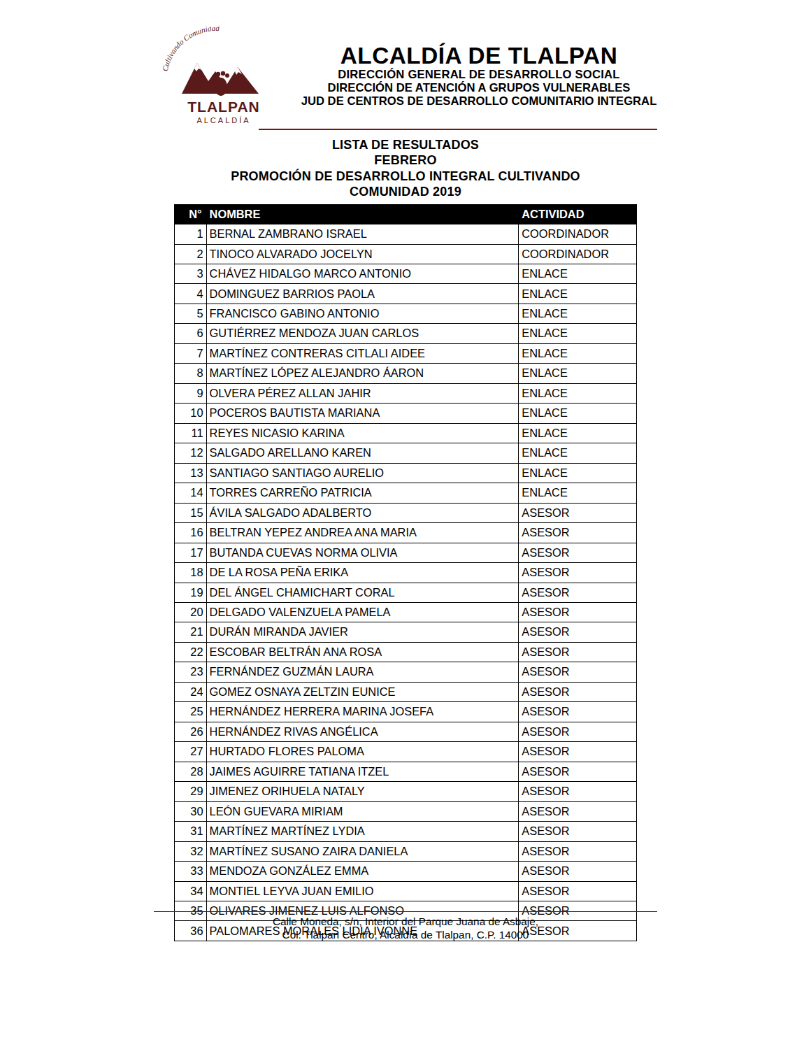Cultivando Comunidad TLALPAN ALCALDÍA
ALCALDÍA DE TLALPAN
DIRECCIÓN GENERAL DE DESARROLLO SOCIAL
DIRECCIÓN DE ATENCIÓN A GRUPOS VULNERABLES
JUD DE CENTROS DE DESARROLLO COMUNITARIO INTEGRAL
LISTA DE RESULTADOS
FEBRERO
PROMOCIÓN DE DESARROLLO INTEGRAL CULTIVANDO
COMUNIDAD 2019
| N° | NOMBRE | ACTIVIDAD |
| --- | --- | --- |
| 1 | BERNAL ZAMBRANO ISRAEL | COORDINADOR |
| 2 | TINOCO ALVARADO JOCELYN | COORDINADOR |
| 3 | CHÁVEZ HIDALGO MARCO ANTONIO | ENLACE |
| 4 | DOMINGUEZ BARRIOS PAOLA | ENLACE |
| 5 | FRANCISCO GABINO ANTONIO | ENLACE |
| 6 | GUTIÉRREZ MENDOZA JUAN CARLOS | ENLACE |
| 7 | MARTÍNEZ CONTRERAS CITLALI AIDEE | ENLACE |
| 8 | MARTÍNEZ LÓPEZ ALEJANDRO ÁARON | ENLACE |
| 9 | OLVERA PÉREZ ALLAN JAHIR | ENLACE |
| 10 | POCEROS BAUTISTA MARIANA | ENLACE |
| 11 | REYES NICASIO KARINA | ENLACE |
| 12 | SALGADO ARELLANO KAREN | ENLACE |
| 13 | SANTIAGO SANTIAGO AURELIO | ENLACE |
| 14 | TORRES CARREÑO PATRICIA | ENLACE |
| 15 | ÁVILA SALGADO ADALBERTO | ASESOR |
| 16 | BELTRAN YEPEZ ANDREA ANA MARIA | ASESOR |
| 17 | BUTANDA CUEVAS NORMA OLIVIA | ASESOR |
| 18 | DE LA ROSA PEÑA ERIKA | ASESOR |
| 19 | DEL ÁNGEL CHAMICHART CORAL | ASESOR |
| 20 | DELGADO VALENZUELA PAMELA | ASESOR |
| 21 | DURÁN MIRANDA JAVIER | ASESOR |
| 22 | ESCOBAR BELTRÁN ANA ROSA | ASESOR |
| 23 | FERNÁNDEZ GUZMÁN LAURA | ASESOR |
| 24 | GOMEZ OSNAYA ZELTZIN EUNICE | ASESOR |
| 25 | HERNÁNDEZ HERRERA MARINA JOSEFA | ASESOR |
| 26 | HERNÁNDEZ RIVAS ANGÉLICA | ASESOR |
| 27 | HURTADO FLORES PALOMA | ASESOR |
| 28 | JAIMES AGUIRRE TATIANA ITZEL | ASESOR |
| 29 | JIMENEZ ORIHUELA NATALY | ASESOR |
| 30 | LEÓN GUEVARA MIRIAM | ASESOR |
| 31 | MARTÍNEZ MARTÍNEZ LYDIA | ASESOR |
| 32 | MARTÍNEZ SUSANO ZAIRA DANIELA | ASESOR |
| 33 | MENDOZA GONZÁLEZ EMMA | ASESOR |
| 34 | MONTIEL LEYVA JUAN EMILIO | ASESOR |
| 35 | OLIVARES JIMENEZ LUIS ALFONSO | ASESOR |
| 36 | PALOMARES MORALES LIDIA IVONNE | ASESOR |
Calle Moneda, s/n, Interior del Parque Juana de Asbaje,
Col. Tlalpan Centro, Alcaldía de Tlalpan, C.P. 14000